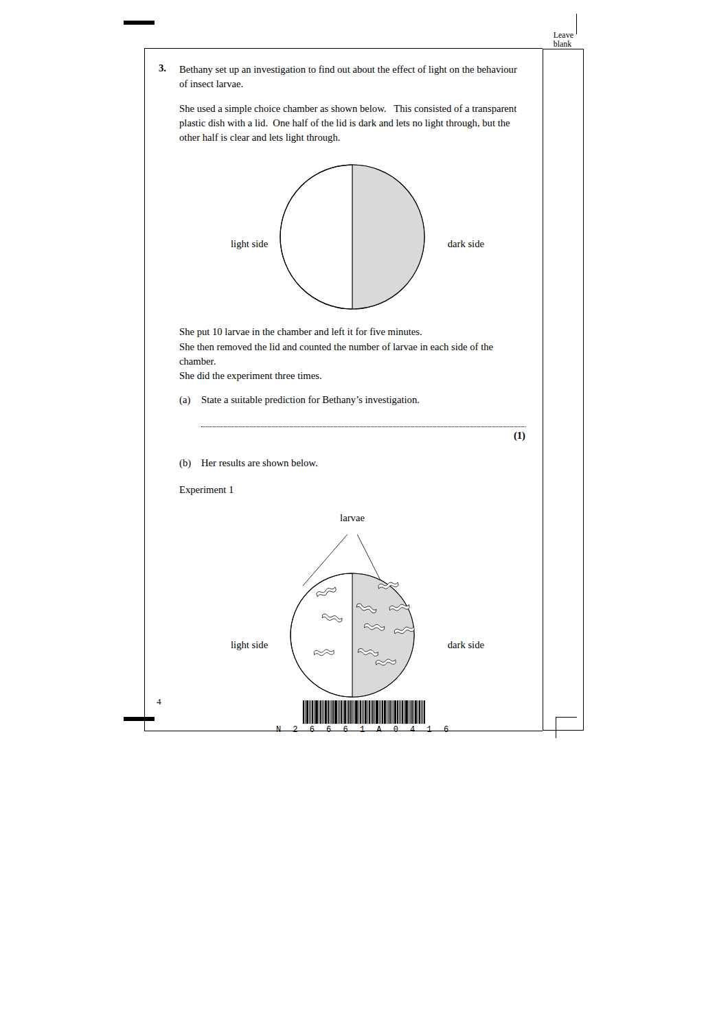Leave
blank
3.
Bethany set up an investigation to find out about the effect of light on the behaviour of insect larvae.
She used a simple choice chamber as shown below. This consisted of a transparent plastic dish with a lid. One half of the lid is dark and lets no light through, but the other half is clear and lets light through.
light side
dark side
She put 10 larvae in the chamber and left it for five minutes.
She then removed the lid and counted the number of larvae in each side of the chamber.
She did the experiment three times.
(a)
State a suitable prediction for Bethany’s investigation.
(1)
(b)
Her results are shown below.
Experiment 1
larvae
light side
dark side
4
N 2 6 6 6 1 A 0 4 1 6